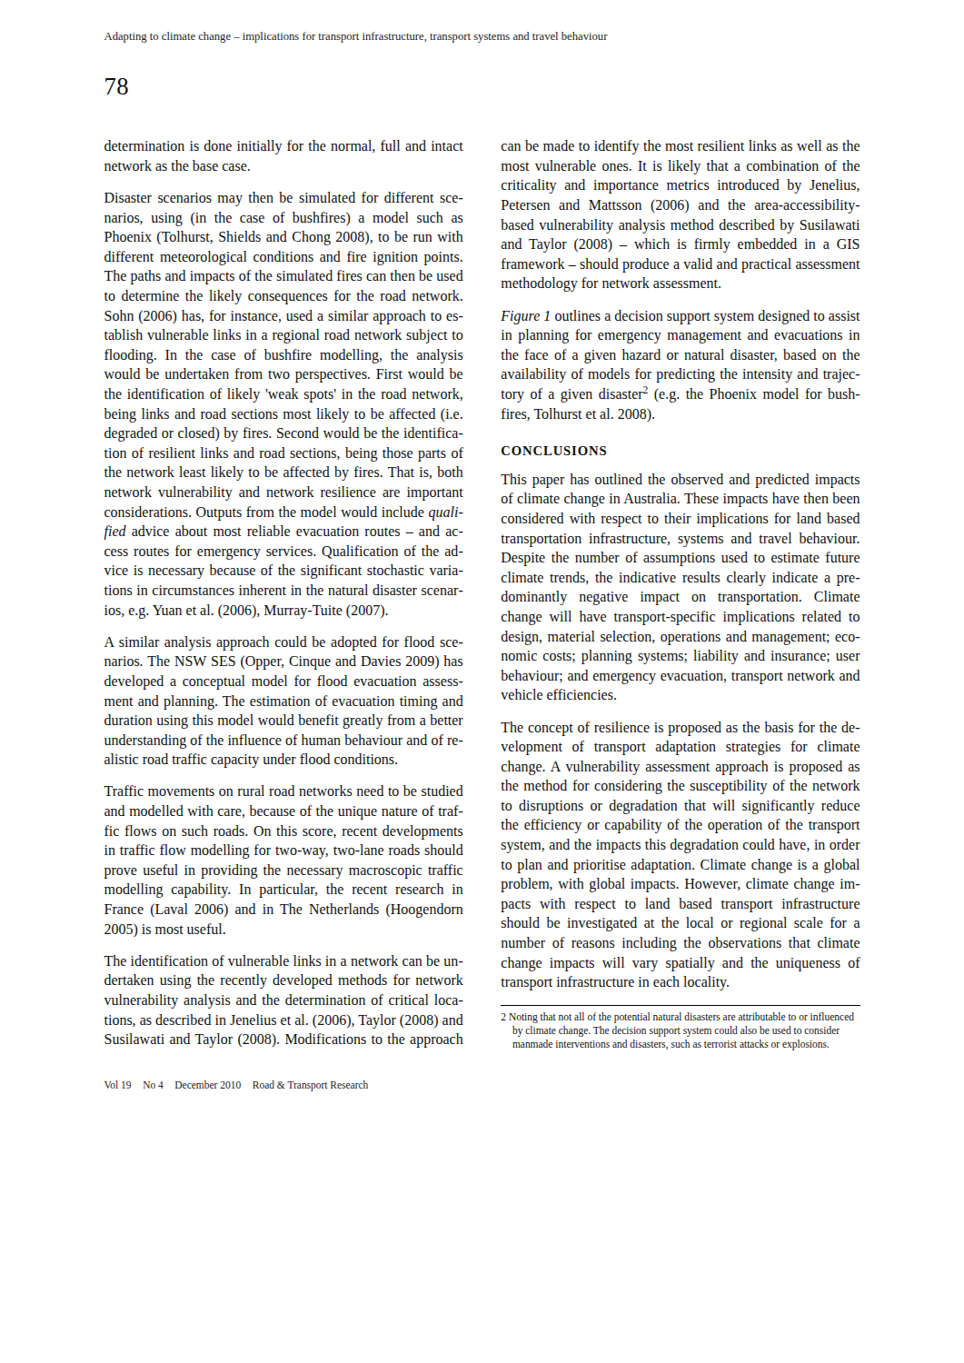Adapting to climate change – implications for transport infrastructure, transport systems and travel behaviour
78
determination is done initially for the normal, full and intact network as the base case.
Disaster scenarios may then be simulated for different scenarios, using (in the case of bushfires) a model such as Phoenix (Tolhurst, Shields and Chong 2008), to be run with different meteorological conditions and fire ignition points. The paths and impacts of the simulated fires can then be used to determine the likely consequences for the road network. Sohn (2006) has, for instance, used a similar approach to establish vulnerable links in a regional road network subject to flooding. In the case of bushfire modelling, the analysis would be undertaken from two perspectives. First would be the identification of likely 'weak spots' in the road network, being links and road sections most likely to be affected (i.e. degraded or closed) by fires. Second would be the identification of resilient links and road sections, being those parts of the network least likely to be affected by fires. That is, both network vulnerability and network resilience are important considerations. Outputs from the model would include qualified advice about most reliable evacuation routes – and access routes for emergency services. Qualification of the advice is necessary because of the significant stochastic variations in circumstances inherent in the natural disaster scenarios, e.g. Yuan et al. (2006), Murray-Tuite (2007).
A similar analysis approach could be adopted for flood scenarios. The NSW SES (Opper, Cinque and Davies 2009) has developed a conceptual model for flood evacuation assessment and planning. The estimation of evacuation timing and duration using this model would benefit greatly from a better understanding of the influence of human behaviour and of realistic road traffic capacity under flood conditions.
Traffic movements on rural road networks need to be studied and modelled with care, because of the unique nature of traffic flows on such roads. On this score, recent developments in traffic flow modelling for two-way, two-lane roads should prove useful in providing the necessary macroscopic traffic modelling capability. In particular, the recent research in France (Laval 2006) and in The Netherlands (Hoogendorn 2005) is most useful.
The identification of vulnerable links in a network can be undertaken using the recently developed methods for network vulnerability analysis and the determination of critical locations, as described in Jenelius et al. (2006), Taylor (2008) and Susilawati and Taylor (2008). Modifications to the approach can be made to identify the most resilient links as well as the most vulnerable ones. It is likely that a combination of the criticality and importance metrics introduced by Jenelius, Petersen and Mattsson (2006) and the area-accessibility-based vulnerability analysis method described by Susilawati and Taylor (2008) – which is firmly embedded in a GIS framework – should produce a valid and practical assessment methodology for network assessment.
Figure 1 outlines a decision support system designed to assist in planning for emergency management and evacuations in the face of a given hazard or natural disaster, based on the availability of models for predicting the intensity and trajectory of a given disaster2 (e.g. the Phoenix model for bushfires, Tolhurst et al. 2008).
Conclusions
This paper has outlined the observed and predicted impacts of climate change in Australia. These impacts have then been considered with respect to their implications for land based transportation infrastructure, systems and travel behaviour. Despite the number of assumptions used to estimate future climate trends, the indicative results clearly indicate a predominantly negative impact on transportation. Climate change will have transport-specific implications related to design, material selection, operations and management; economic costs; planning systems; liability and insurance; user behaviour; and emergency evacuation, transport network and vehicle efficiencies.
The concept of resilience is proposed as the basis for the development of transport adaptation strategies for climate change. A vulnerability assessment approach is proposed as the method for considering the susceptibility of the network to disruptions or degradation that will significantly reduce the efficiency or capability of the operation of the transport system, and the impacts this degradation could have, in order to plan and prioritise adaptation. Climate change is a global problem, with global impacts. However, climate change impacts with respect to land based transport infrastructure should be investigated at the local or regional scale for a number of reasons including the observations that climate change impacts will vary spatially and the uniqueness of transport infrastructure in each locality.
2 Noting that not all of the potential natural disasters are attributable to or influenced by climate change. The decision support system could also be used to consider manmade interventions and disasters, such as terrorist attacks or explosions.
Vol 19 No 4 December 2010 Road & Transport Research